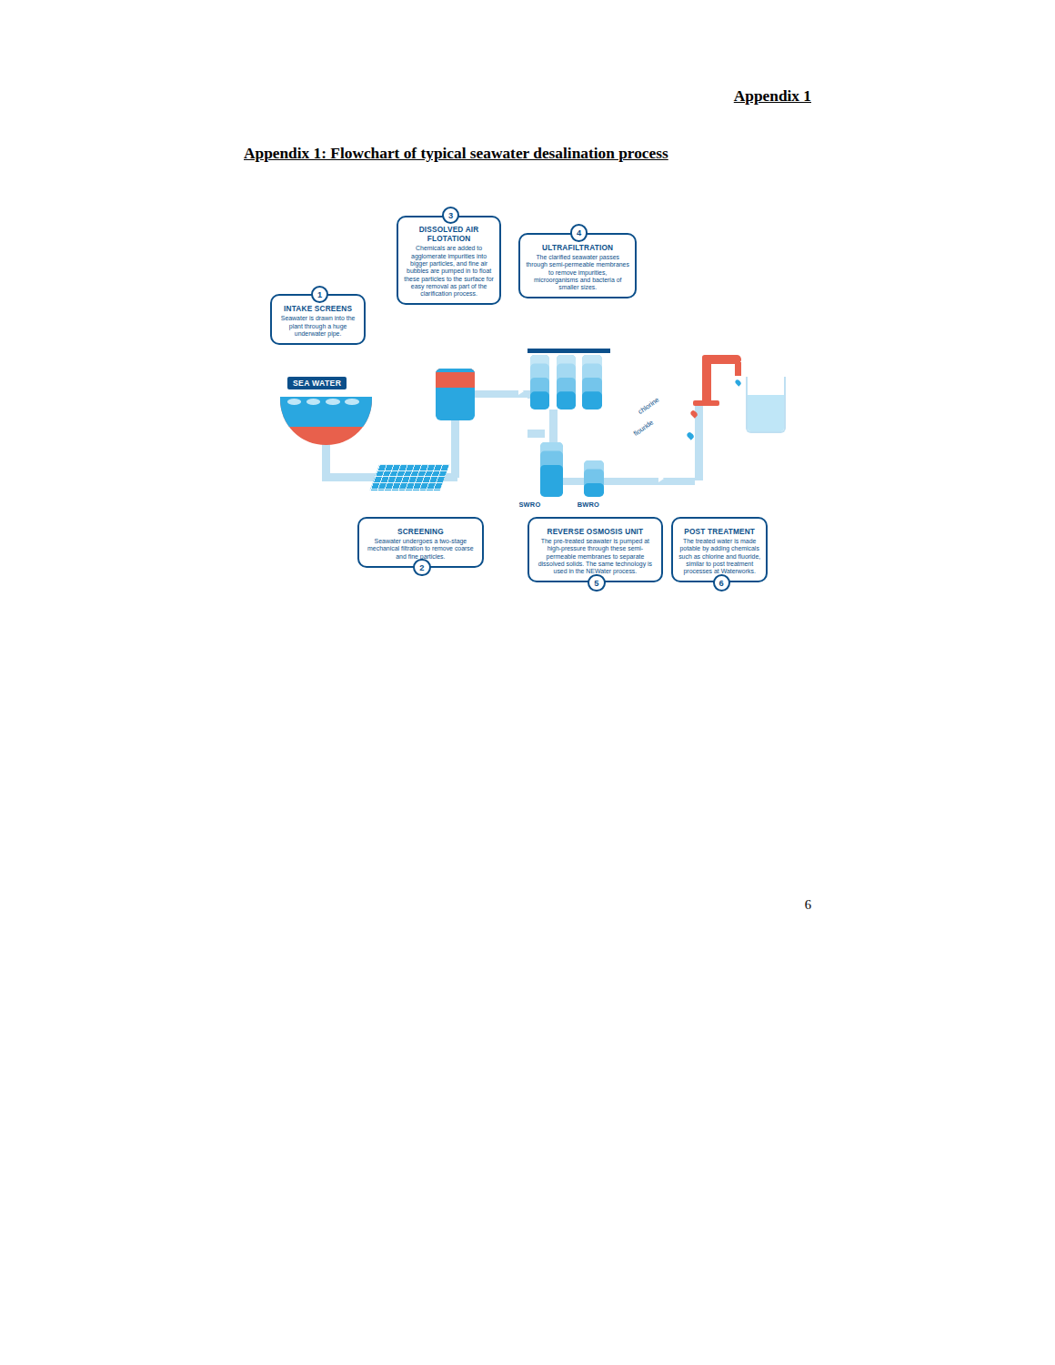Appendix 1
Appendix 1: Flowchart of typical seawater desalination process
SEA WATER
SWRO
BWRO
chlorine
flouride
1
Intake Screens
Seawater is drawn into the plant through a huge underwater pipe.
2
Screening
Seawater undergoes a two-stage mechanical filtration to remove coarse and fine particles.
3
Dissolved Air Flotation
Chemicals are added to agglomerate impurities into bigger particles, and fine air bubbles are pumped in to float these particles to the surface for easy removal as part of the clarification process.
4
Ultrafiltration
The clarified seawater passes through semi-permeable membranes to remove impurities, microorganisms and bacteria of smaller sizes.
5
Reverse Osmosis Unit
The pre-treated seawater is pumped at high-pressure through these semi-permeable membranes to separate dissolved solids. The same technology is used in the NEWater process.
6
Post Treatment
The treated water is made potable by adding chemicals such as chlorine and fluoride, similar to post treatment processes at Waterworks.
6